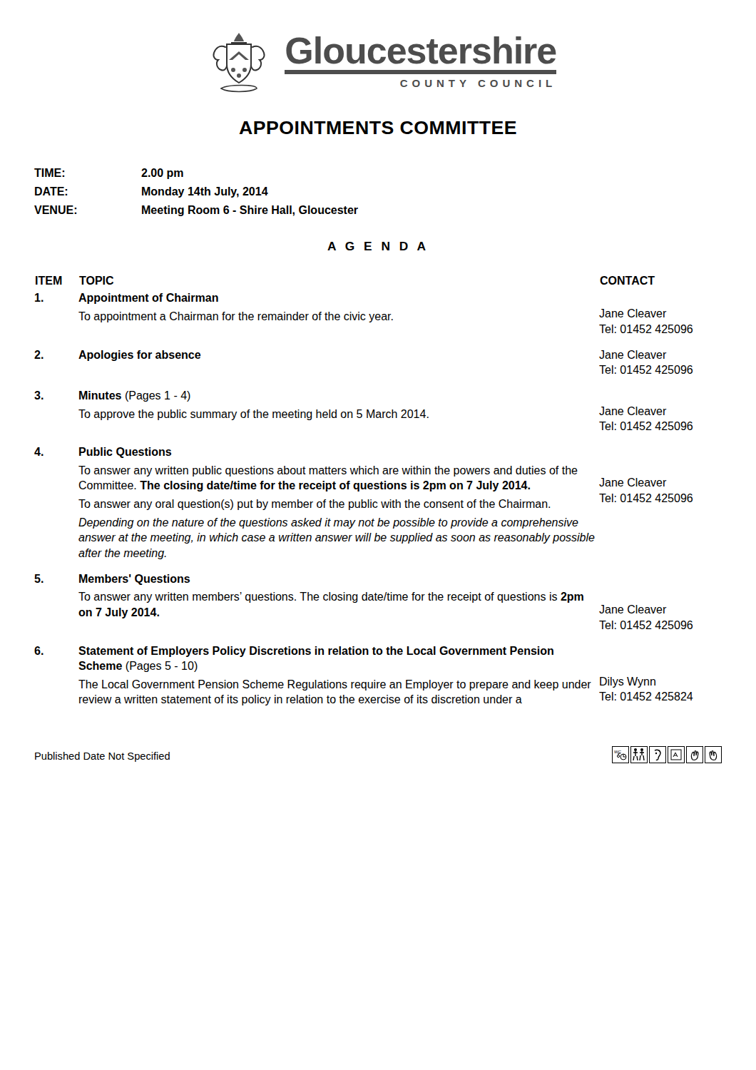Gloucestershire
COUNTY COUNCIL
APPOINTMENTS COMMITTEE
| TIME: | 2.00 pm |
| DATE: | Monday 14th July, 2014 |
| VENUE: | Meeting Room 6 - Shire Hall, Gloucester |
A G E N D A
| ITEM | TOPIC | CONTACT |
| --- | --- | --- |
| 1. | Appointment of Chairman To appointment a Chairman for the remainder of the civic year. | Jane Cleaver Tel: 01452 425096 |
| 2. | Apologies for absence | Jane Cleaver Tel: 01452 425096 |
| 3. | Minutes (Pages 1 - 4) To approve the public summary of the meeting held on 5 March 2014. | Jane Cleaver Tel: 01452 425096 |
| 4. | Public Questions To answer any written public questions about matters which are within the powers and duties of the Committee. The closing date/time for the receipt of questions is 2pm on 7 July 2014. To answer any oral question(s) put by member of the public with the consent of the Chairman. Depending on the nature of the questions asked it may not be possible to provide a comprehensive answer at the meeting, in which case a written answer will be supplied as soon as reasonably possible after the meeting. | Jane Cleaver Tel: 01452 425096 |
| 5. | Members' Questions To answer any written members’ questions. The closing date/time for the receipt of questions is 2pm on 7 July 2014. | Jane Cleaver Tel: 01452 425096 |
| 6. | Statement of Employers Policy Discretions in relation to the Local Government Pension Scheme (Pages 5 - 10) The Local Government Pension Scheme Regulations require an Employer to prepare and keep under review a written statement of its policy in relation to the exercise of its discretion under a | Dilys Wynn Tel: 01452 425824 |
Published Date Not Specified
WC